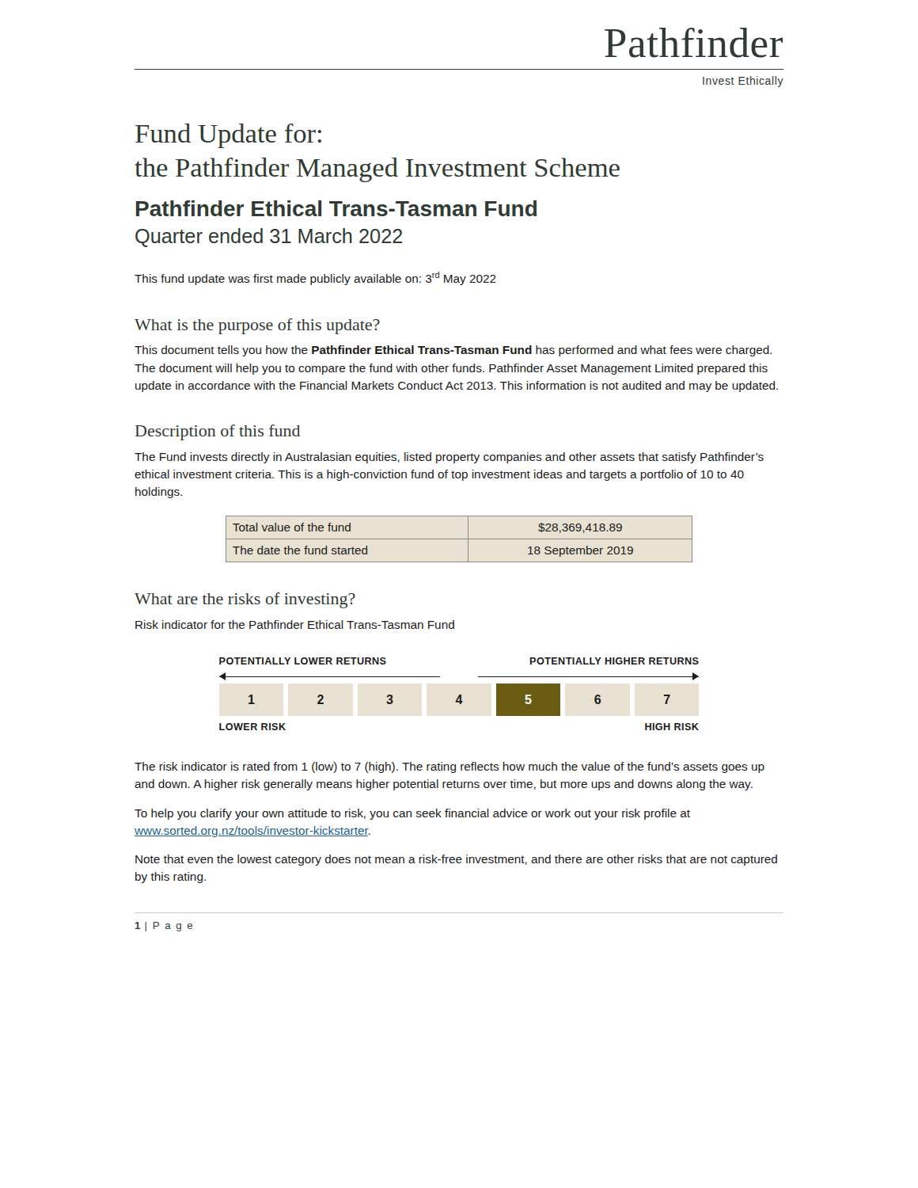Pathfinder
Invest Ethically
Fund Update for:
the Pathfinder Managed Investment Scheme
Pathfinder Ethical Trans-Tasman Fund
Quarter ended 31 March 2022
This fund update was first made publicly available on: 3rd May 2022
What is the purpose of this update?
This document tells you how the Pathfinder Ethical Trans-Tasman Fund has performed and what fees were charged. The document will help you to compare the fund with other funds. Pathfinder Asset Management Limited prepared this update in accordance with the Financial Markets Conduct Act 2013. This information is not audited and may be updated.
Description of this fund
The Fund invests directly in Australasian equities, listed property companies and other assets that satisfy Pathfinder’s ethical investment criteria. This is a high-conviction fund of top investment ideas and targets a portfolio of 10 to 40 holdings.
| Total value of the fund | $28,369,418.89 |
| The date the fund started | 18 September 2019 |
What are the risks of investing?
Risk indicator for the Pathfinder Ethical Trans-Tasman Fund
POTENTIALLY LOWER RETURNS POTENTIALLY HIGHER RETURNS
1
2
3
4
5
6
7
LOWER RISK HIGH RISK
The risk indicator is rated from 1 (low) to 7 (high). The rating reflects how much the value of the fund’s assets goes up and down. A higher risk generally means higher potential returns over time, but more ups and downs along the way.
To help you clarify your own attitude to risk, you can seek financial advice or work out your risk profile at www.sorted.org.nz/tools/investor-kickstarter.
Note that even the lowest category does not mean a risk-free investment, and there are other risks that are not captured by this rating.
1 | P a g e